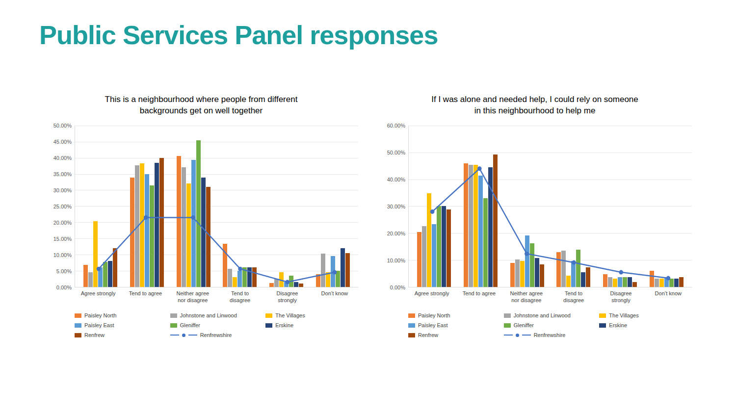Public Services Panel responses
This is a neighbourhood where people from different
backgrounds get on well together
50.00% 45.00% 40.00% 35.00% 30.00% 25.00% 20.00% 15.00% 10.00% 5.00% 0.00%
Agree strongly
Tend to agree
Neither agree
nor disagree
Tend to
disagree
Disagree
strongly
Don’t know
Paisley North
Johnstone and Linwood
The Villages
Paisley East
Gleniffer
Erskine
Renfrew
Renfrewshire
If I was alone and needed help, I could rely on someone
in this neighbourhood to help me
60.00% 50.00% 40.00% 30.00% 20.00% 10.00% 0.00%
Agree strongly
Tend to agree
Neither agree
nor disagree
Tend to
disagree
Disagree
strongly
Don’t know
Paisley North
Johnstone and Linwood
The Villages
Paisley East
Gleniffer
Erskine
Renfrew
Renfrewshire